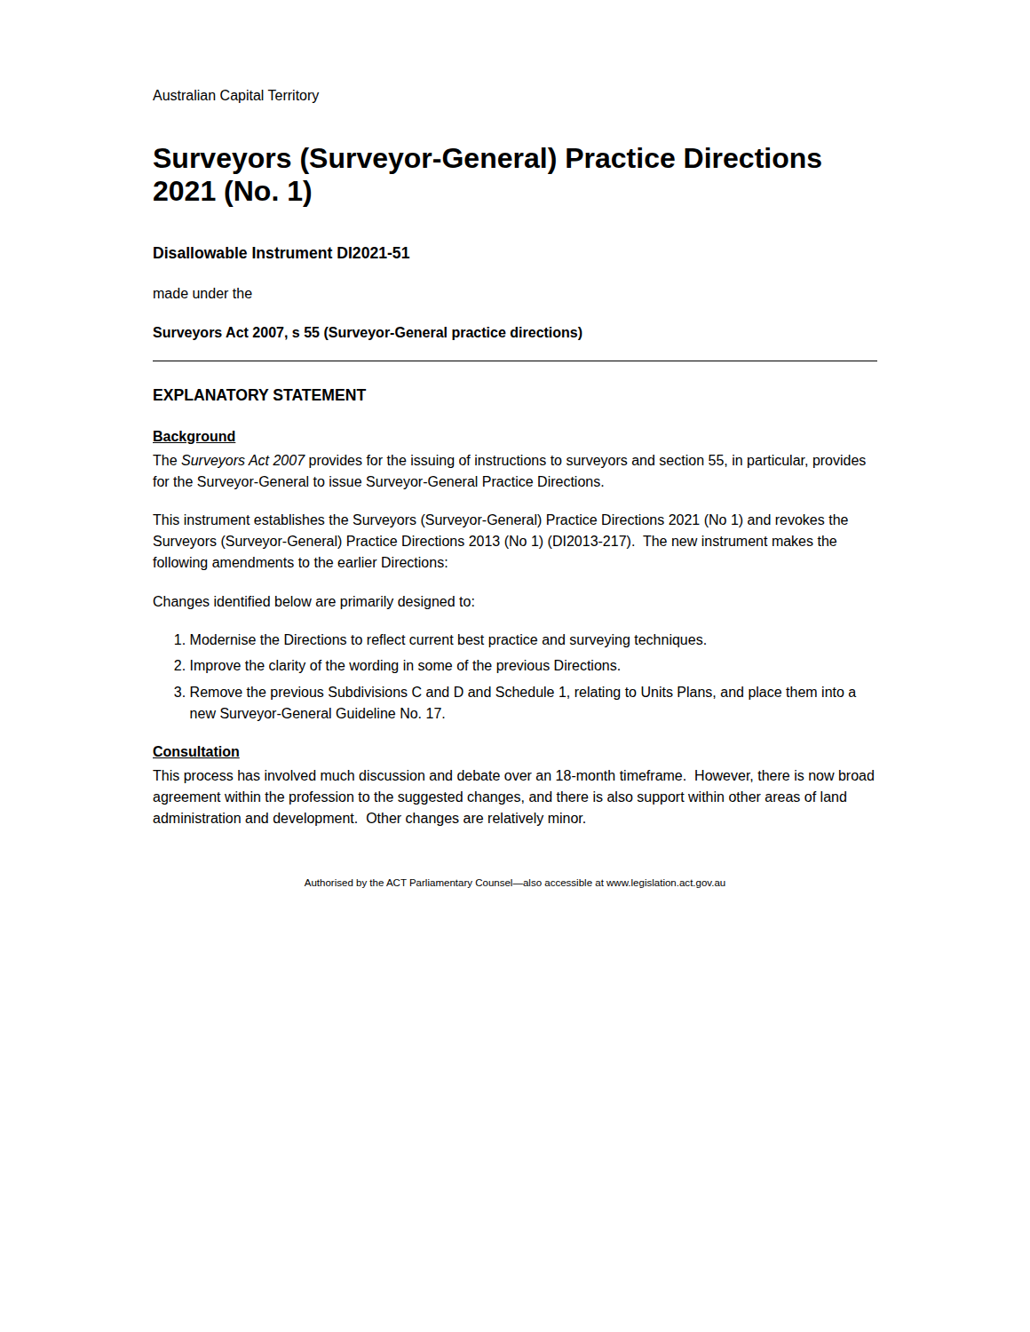Australian Capital Territory
Surveyors (Surveyor-General) Practice Directions 2021 (No. 1)
Disallowable Instrument DI2021-51
made under the
Surveyors Act 2007, s 55 (Surveyor-General practice directions)
EXPLANATORY STATEMENT
Background
The Surveyors Act 2007 provides for the issuing of instructions to surveyors and section 55, in particular, provides for the Surveyor-General to issue Surveyor-General Practice Directions.
This instrument establishes the Surveyors (Surveyor-General) Practice Directions 2021 (No 1) and revokes the Surveyors (Surveyor-General) Practice Directions 2013 (No 1) (DI2013-217). The new instrument makes the following amendments to the earlier Directions:
Changes identified below are primarily designed to:
Modernise the Directions to reflect current best practice and surveying techniques.
Improve the clarity of the wording in some of the previous Directions.
Remove the previous Subdivisions C and D and Schedule 1, relating to Units Plans, and place them into a new Surveyor-General Guideline No. 17.
Consultation
This process has involved much discussion and debate over an 18-month timeframe. However, there is now broad agreement within the profession to the suggested changes, and there is also support within other areas of land administration and development. Other changes are relatively minor.
Authorised by the ACT Parliamentary Counsel—also accessible at www.legislation.act.gov.au